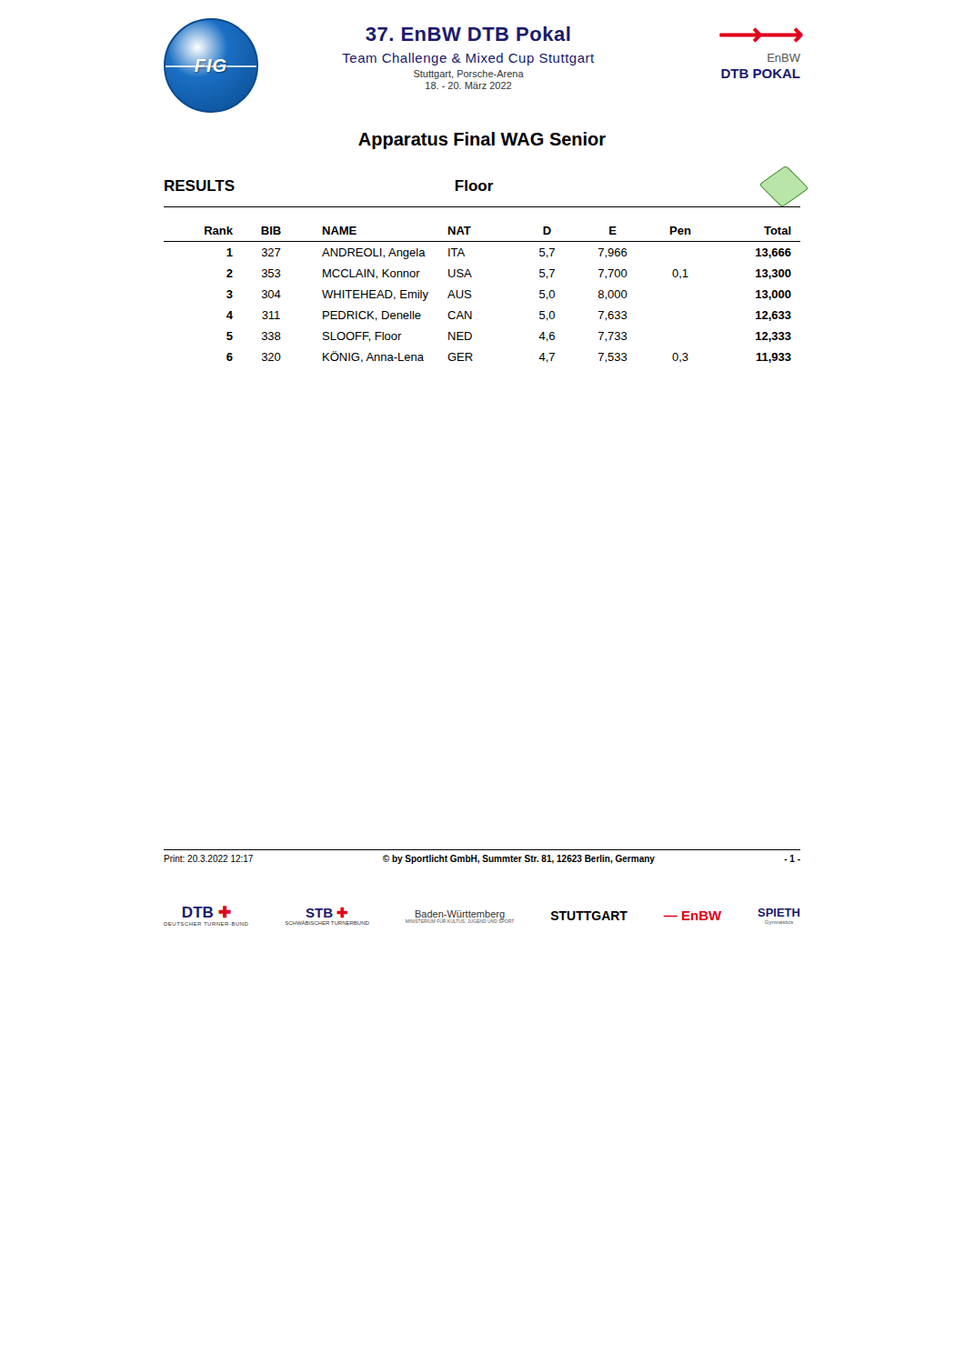37. EnBW DTB Pokal
Team Challenge & Mixed Cup Stuttgart
Stuttgart, Porsche-Arena
18. - 20. März 2022
⟶⟶
EnBW
DTB POKAL
Apparatus Final WAG Senior
RESULTS Floor
| Rank | BIB | NAME | NAT | D | E | Pen | Total |
| --- | --- | --- | --- | --- | --- | --- | --- |
| 1 | 327 | ANDREOLI, Angela | ITA | 5,7 | 7,966 | | 13,666 |
| 2 | 353 | MCCLAIN, Konnor | USA | 5,7 | 7,700 | 0,1 | 13,300 |
| 3 | 304 | WHITEHEAD, Emily | AUS | 5,0 | 8,000 | | 13,000 |
| 4 | 311 | PEDRICK, Denelle | CAN | 5,0 | 7,633 | | 12,633 |
| 5 | 338 | SLOOFF, Floor | NED | 4,6 | 7,733 | | 12,333 |
| 6 | 320 | KÖNIG, Anna-Lena | GER | 4,7 | 7,533 | 0,3 | 11,933 |
Print: 20.3.2022 12:17 © by Sportlicht GmbH, Summter Str. 81, 12623 Berlin, Germany - 1 -
DTB ✚DEUTSCHER TURNER-BUND
STB ✚SCHWÄBISCHER TURNERBUND
Baden-WürttembergMINISTERIUM FÜR KULTUS, JUGEND UND SPORT
STUTTGART
— EnBW
SPIETHGymnastics